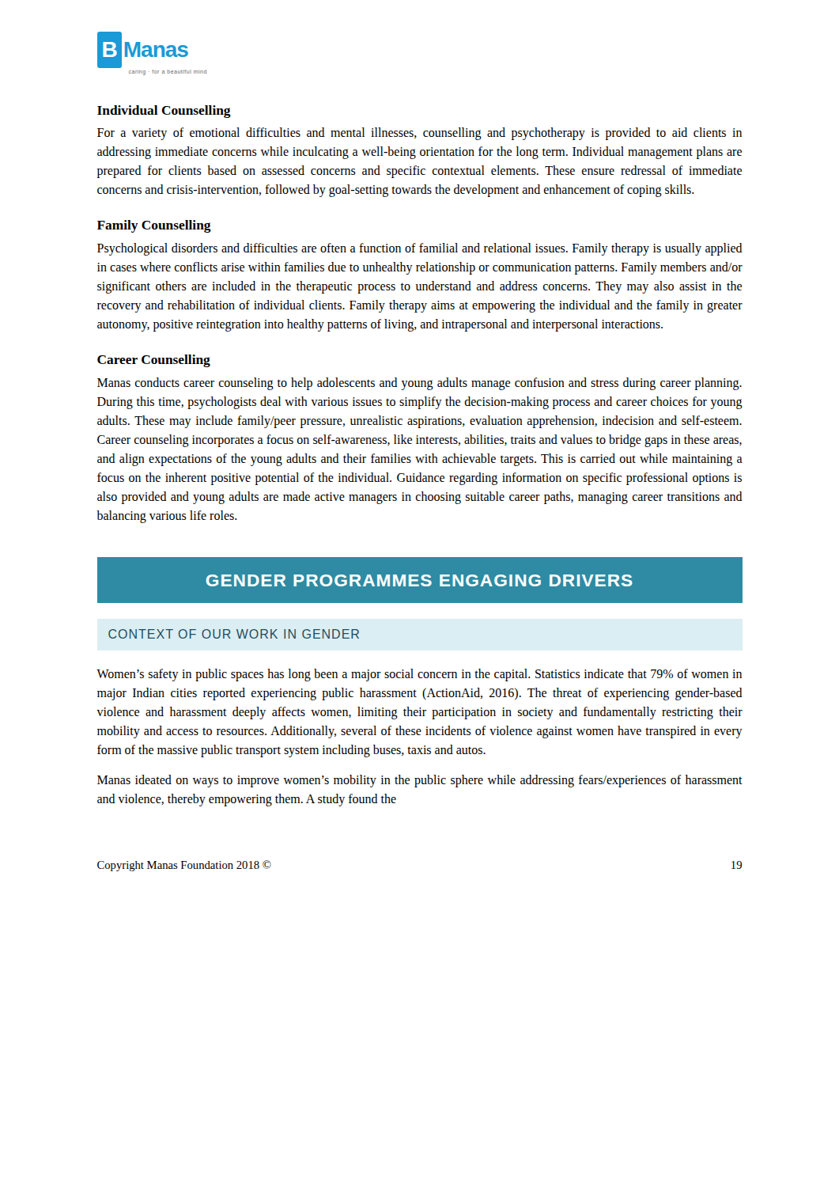BManas
caring · for a beautiful mind
Individual Counselling
For a variety of emotional difficulties and mental illnesses, counselling and psychotherapy is provided to aid clients in addressing immediate concerns while inculcating a well-being orientation for the long term. Individual management plans are prepared for clients based on assessed concerns and specific contextual elements. These ensure redressal of immediate concerns and crisis-intervention, followed by goal-setting towards the development and enhancement of coping skills.
Family Counselling
Psychological disorders and difficulties are often a function of familial and relational issues. Family therapy is usually applied in cases where conflicts arise within families due to unhealthy relationship or communication patterns. Family members and/or significant others are included in the therapeutic process to understand and address concerns. They may also assist in the recovery and rehabilitation of individual clients. Family therapy aims at empowering the individual and the family in greater autonomy, positive reintegration into healthy patterns of living, and intrapersonal and interpersonal interactions.
Career Counselling
Manas conducts career counseling to help adolescents and young adults manage confusion and stress during career planning. During this time, psychologists deal with various issues to simplify the decision-making process and career choices for young adults. These may include family/peer pressure, unrealistic aspirations, evaluation apprehension, indecision and self-esteem. Career counseling incorporates a focus on self-awareness, like interests, abilities, traits and values to bridge gaps in these areas, and align expectations of the young adults and their families with achievable targets. This is carried out while maintaining a focus on the inherent positive potential of the individual. Guidance regarding information on specific professional options is also provided and young adults are made active managers in choosing suitable career paths, managing career transitions and balancing various life roles.
GENDER PROGRAMMES ENGAGING DRIVERS
CONTEXT OF OUR WORK IN GENDER
Women’s safety in public spaces has long been a major social concern in the capital. Statistics indicate that 79% of women in major Indian cities reported experiencing public harassment (ActionAid, 2016). The threat of experiencing gender-based violence and harassment deeply affects women, limiting their participation in society and fundamentally restricting their mobility and access to resources. Additionally, several of these incidents of violence against women have transpired in every form of the massive public transport system including buses, taxis and autos.
Manas ideated on ways to improve women’s mobility in the public sphere while addressing fears/experiences of harassment and violence, thereby empowering them. A study found the
Copyright Manas Foundation 2018 © 19